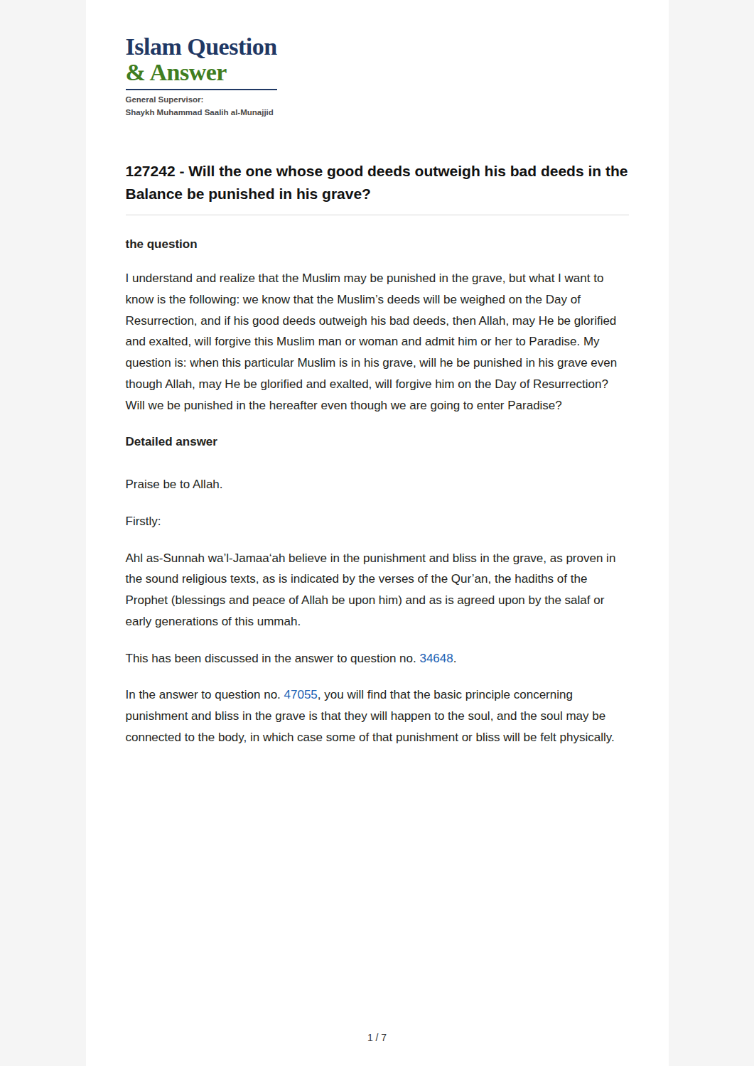Islam Question
& Answer
General Supervisor:
Shaykh Muhammad Saalih al-Munajjid
127242 - Will the one whose good deeds outweigh his bad deeds in the Balance be punished in his grave?
the question
I understand and realize that the Muslim may be punished in the grave, but what I want to know is the following: we know that the Muslim’s deeds will be weighed on the Day of Resurrection, and if his good deeds outweigh his bad deeds, then Allah, may He be glorified and exalted, will forgive this Muslim man or woman and admit him or her to Paradise. My question is: when this particular Muslim is in his grave, will he be punished in his grave even though Allah, may He be glorified and exalted, will forgive him on the Day of Resurrection? Will we be punished in the hereafter even though we are going to enter Paradise?
Detailed answer
Praise be to Allah.
Firstly:
Ahl as-Sunnah wa’l-Jamaa‘ah believe in the punishment and bliss in the grave, as proven in the sound religious texts, as is indicated by the verses of the Qur’an, the hadiths of the Prophet (blessings and peace of Allah be upon him) and as is agreed upon by the salaf or early generations of this ummah.
This has been discussed in the answer to question no. 34648.
In the answer to question no. 47055, you will find that the basic principle concerning punishment and bliss in the grave is that they will happen to the soul, and the soul may be connected to the body, in which case some of that punishment or bliss will be felt physically.
1 / 7